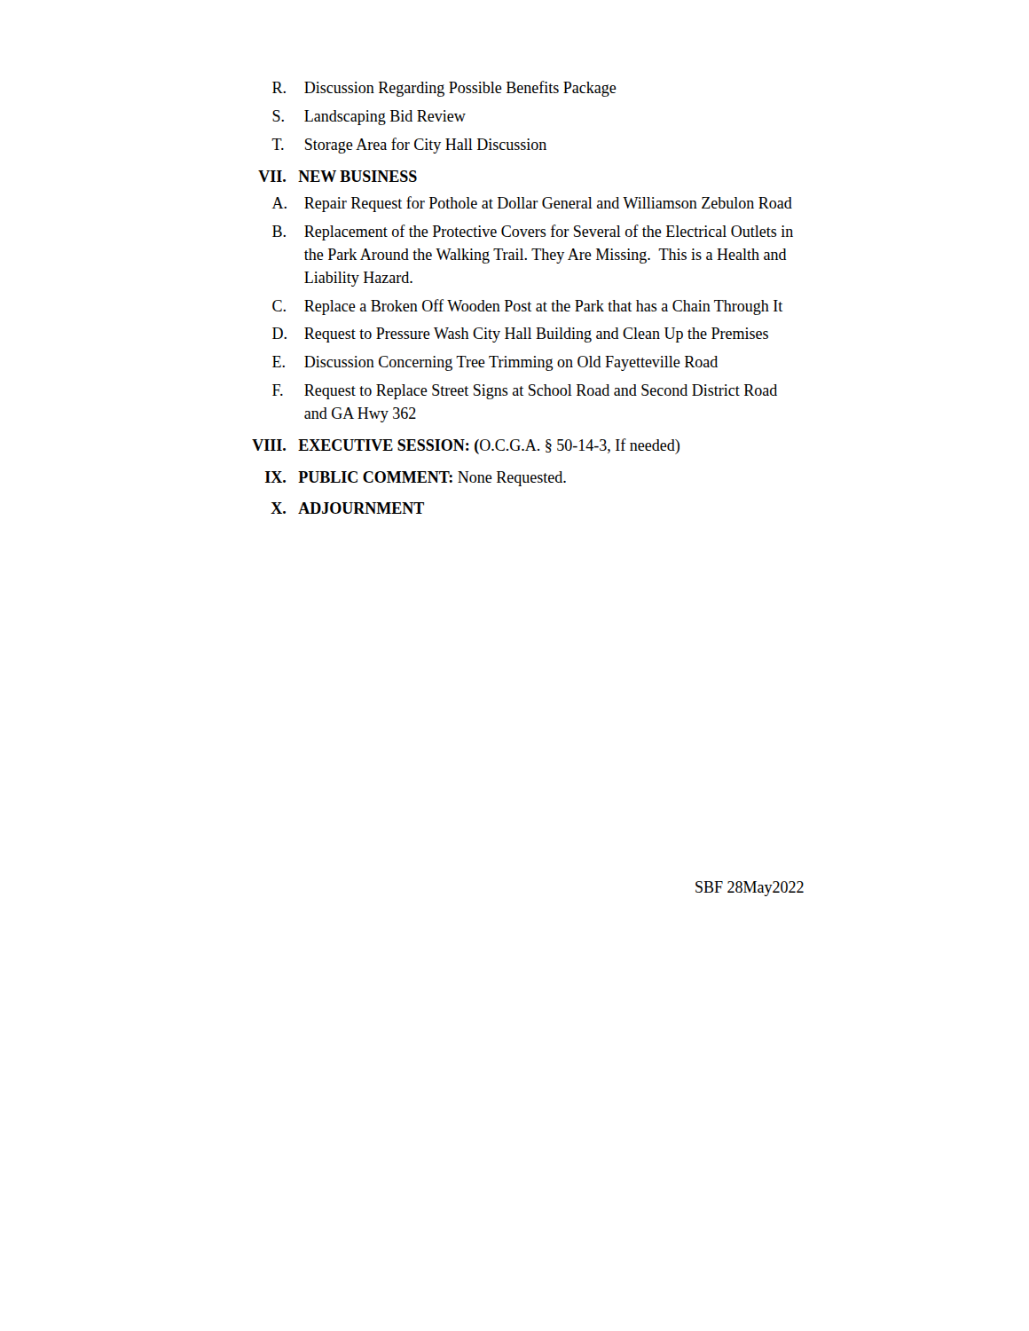R. Discussion Regarding Possible Benefits Package
S. Landscaping Bid Review
T. Storage Area for City Hall Discussion
VII.
NEW BUSINESS
A. Repair Request for Pothole at Dollar General and Williamson Zebulon Road
B. Replacement of the Protective Covers for Several of the Electrical Outlets in the Park Around the Walking Trail. They Are Missing. This is a Health and Liability Hazard.
C. Replace a Broken Off Wooden Post at the Park that has a Chain Through It
D. Request to Pressure Wash City Hall Building and Clean Up the Premises
E. Discussion Concerning Tree Trimming on Old Fayetteville Road
F. Request to Replace Street Signs at School Road and Second District Road and GA Hwy 362
VIII.
EXECUTIVE SESSION: (O.C.G.A. § 50-14-3, If needed)
IX.
PUBLIC COMMENT: None Requested.
X.
ADJOURNMENT
SBF 28May2022